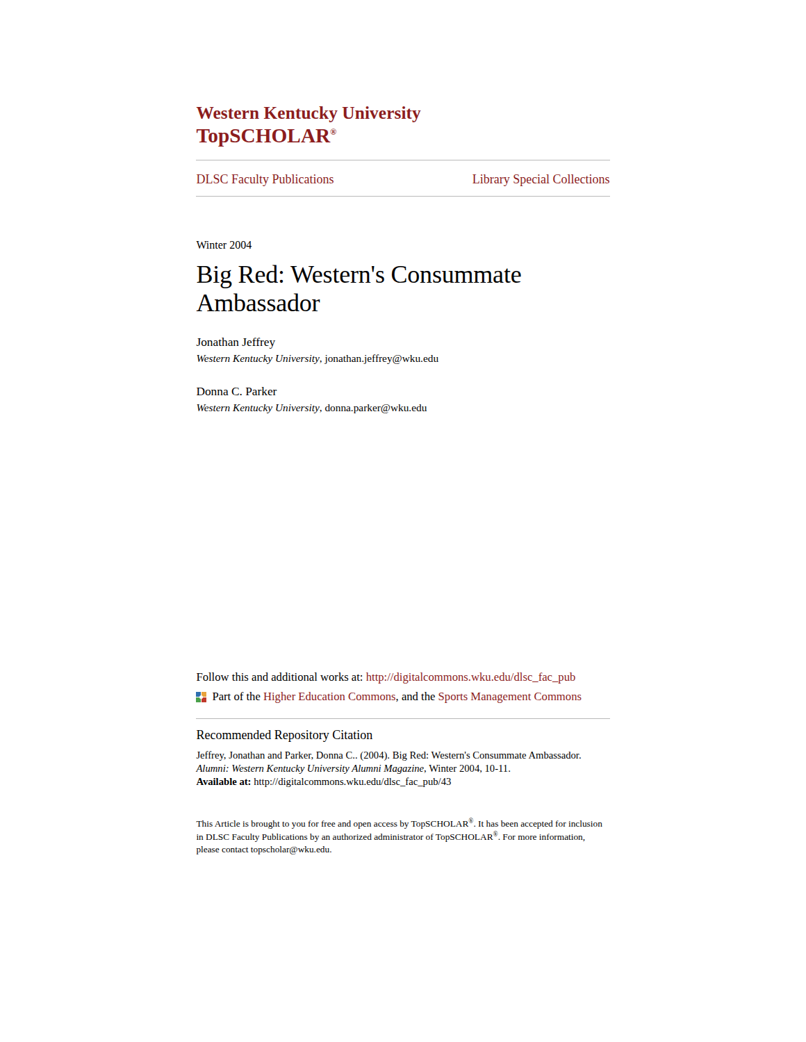Western Kentucky University
TopSCHOLAR®
DLSC Faculty Publications
Library Special Collections
Winter 2004
Big Red: Western's Consummate Ambassador
Jonathan Jeffrey
Western Kentucky University, jonathan.jeffrey@wku.edu
Donna C. Parker
Western Kentucky University, donna.parker@wku.edu
Follow this and additional works at: http://digitalcommons.wku.edu/dlsc_fac_pub
Part of the Higher Education Commons, and the Sports Management Commons
Recommended Repository Citation
Jeffrey, Jonathan and Parker, Donna C.. (2004). Big Red: Western's Consummate Ambassador. Alumni: Western Kentucky University Alumni Magazine, Winter 2004, 10-11.
Available at: http://digitalcommons.wku.edu/dlsc_fac_pub/43
This Article is brought to you for free and open access by TopSCHOLAR®. It has been accepted for inclusion in DLSC Faculty Publications by an authorized administrator of TopSCHOLAR®. For more information, please contact topscholar@wku.edu.